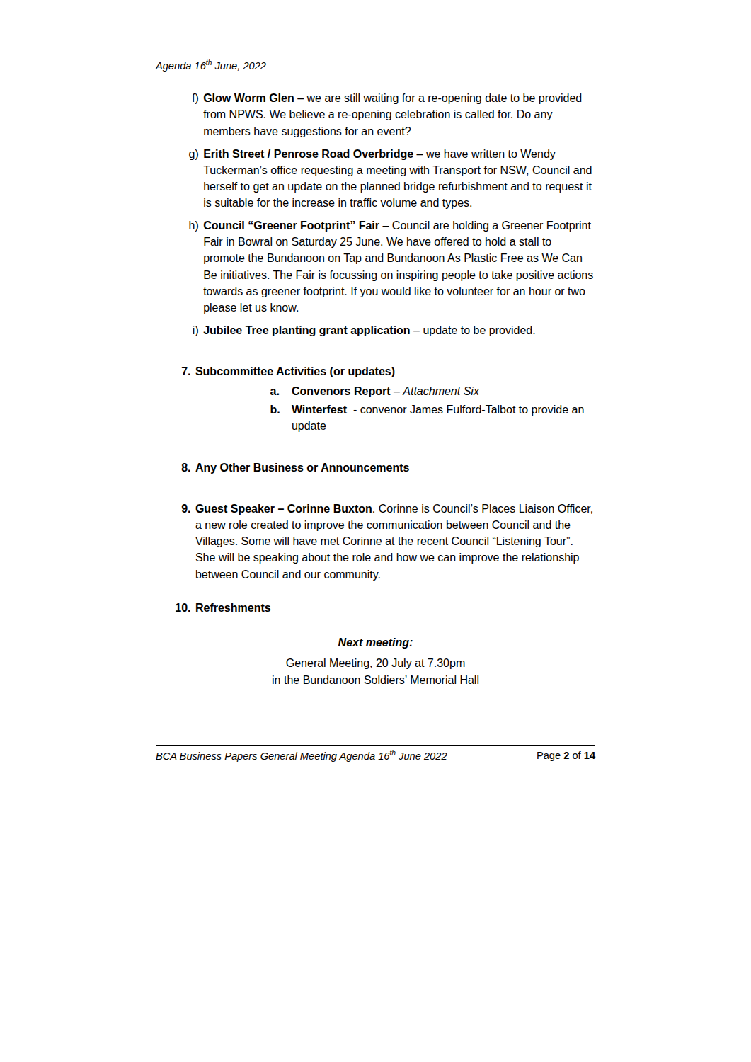Agenda 16th June, 2022
f) Glow Worm Glen – we are still waiting for a re-opening date to be provided from NPWS. We believe a re-opening celebration is called for. Do any members have suggestions for an event?
g) Erith Street / Penrose Road Overbridge – we have written to Wendy Tuckerman’s office requesting a meeting with Transport for NSW, Council and herself to get an update on the planned bridge refurbishment and to request it is suitable for the increase in traffic volume and types.
h) Council “Greener Footprint” Fair – Council are holding a Greener Footprint Fair in Bowral on Saturday 25 June. We have offered to hold a stall to promote the Bundanoon on Tap and Bundanoon As Plastic Free as We Can Be initiatives. The Fair is focussing on inspiring people to take positive actions towards as greener footprint. If you would like to volunteer for an hour or two please let us know.
i) Jubilee Tree planting grant application – update to be provided.
7. Subcommittee Activities (or updates)
a. Convenors Report – Attachment Six
b. Winterfest - convenor James Fulford-Talbot to provide an update
8. Any Other Business or Announcements
9. Guest Speaker – Corinne Buxton. Corinne is Council’s Places Liaison Officer, a new role created to improve the communication between Council and the Villages. Some will have met Corinne at the recent Council “Listening Tour”. She will be speaking about the role and how we can improve the relationship between Council and our community.
10. Refreshments
Next meeting:
General Meeting, 20 July at 7.30pm
in the Bundanoon Soldiers’ Memorial Hall
BCA Business Papers General Meeting Agenda 16th June 2022 Page 2 of 14